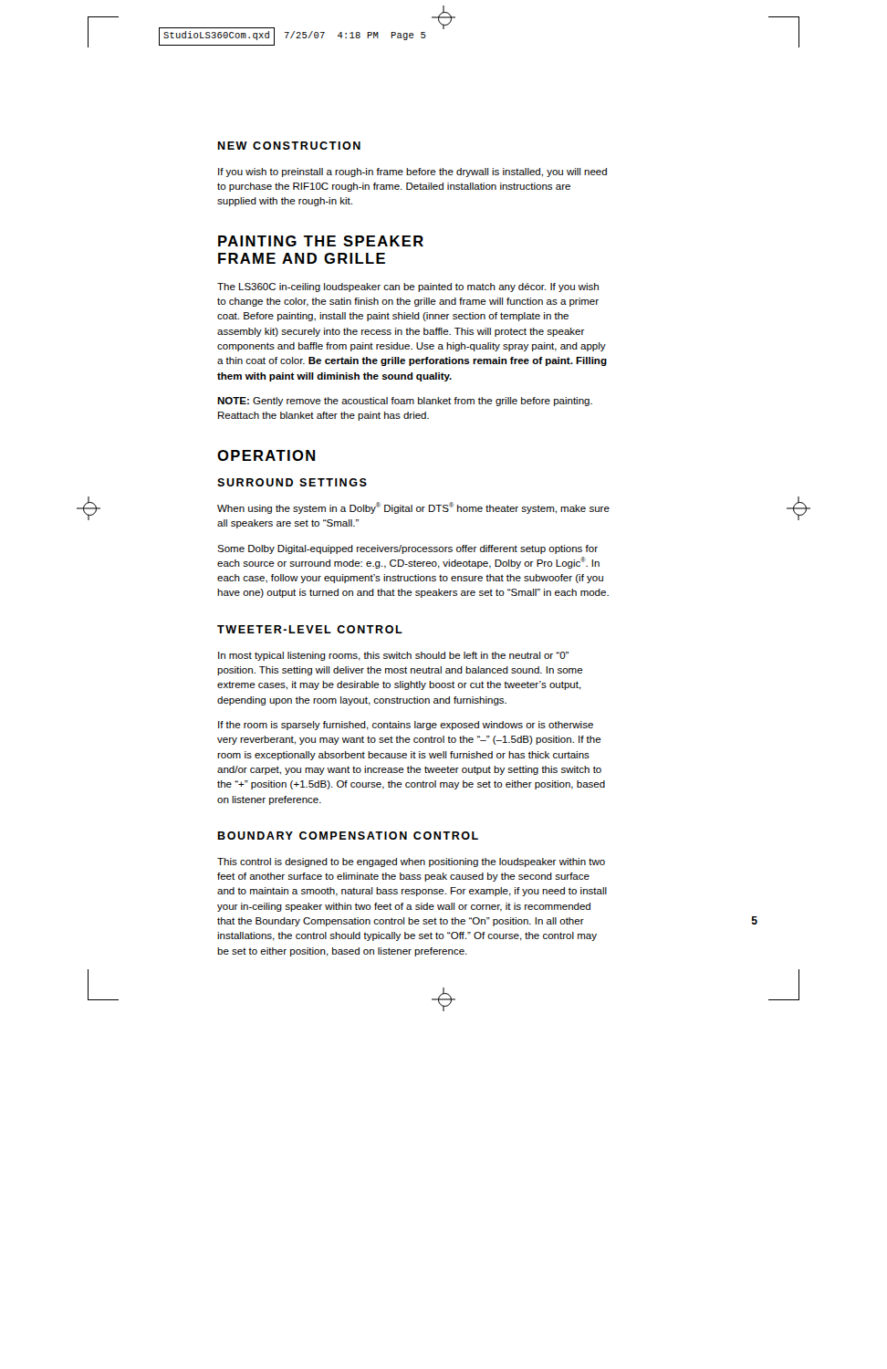StudioLS360Com.qxd7/25/07 4:18 PM Page 5
New Construction
If you wish to preinstall a rough-in frame before the drywall is installed, you will need to purchase the RIF10C rough-in frame. Detailed installation instructions are supplied with the rough-in kit.
Painting the Speaker
Frame and Grille
The LS360C in-ceiling loudspeaker can be painted to match any décor. If you wish to change the color, the satin finish on the grille and frame will function as a primer coat. Before painting, install the paint shield (inner section of template in the assembly kit) securely into the recess in the baffle. This will protect the speaker components and baffle from paint residue. Use a high-quality spray paint, and apply a thin coat of color. Be certain the grille perforations remain free of paint. Filling them with paint will diminish the sound quality.
NOTE: Gently remove the acoustical foam blanket from the grille before painting. Reattach the blanket after the paint has dried.
Operation
Surround Settings
When using the system in a Dolby® Digital or DTS® home theater system, make sure all speakers are set to “Small.”
Some Dolby Digital-equipped receivers/processors offer different setup options for each source or surround mode: e.g., CD-stereo, videotape, Dolby or Pro Logic®. In each case, follow your equipment’s instructions to ensure that the subwoofer (if you have one) output is turned on and that the speakers are set to “Small” in each mode.
Tweeter-Level Control
In most typical listening rooms, this switch should be left in the neutral or “0” position. This setting will deliver the most neutral and balanced sound. In some extreme cases, it may be desirable to slightly boost or cut the tweeter’s output, depending upon the room layout, construction and furnishings.
If the room is sparsely furnished, contains large exposed windows or is otherwise very reverberant, you may want to set the control to the “–” (–1.5dB) position. If the room is exceptionally absorbent because it is well furnished or has thick curtains and/or carpet, you may want to increase the tweeter output by setting this switch to the “+” position (+1.5dB). Of course, the control may be set to either position, based on listener preference.
Boundary Compensation Control
This control is designed to be engaged when positioning the loudspeaker within two feet of another surface to eliminate the bass peak caused by the second surface and to maintain a smooth, natural bass response. For example, if you need to install your in-ceiling speaker within two feet of a side wall or corner, it is recommended that the Boundary Compensation control be set to the “On” position. In all other installations, the control should typically be set to “Off.” Of course, the control may be set to either position, based on listener preference.
5